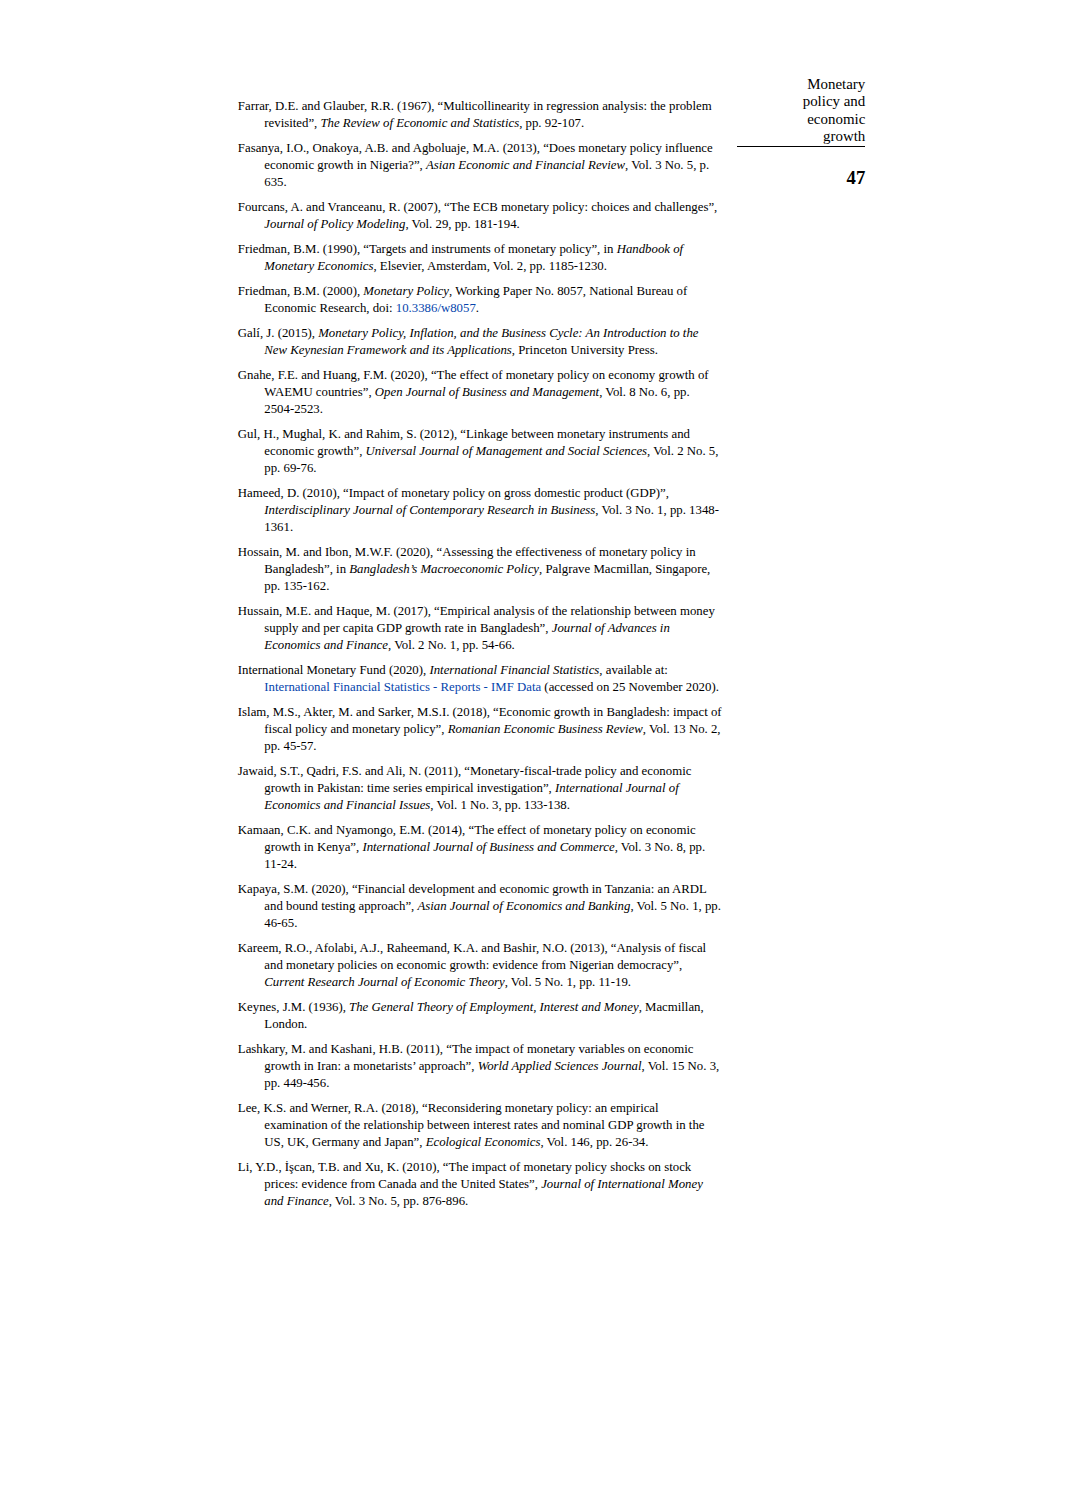Monetary
policy and
economic
growth
47
Farrar, D.E. and Glauber, R.R. (1967), “Multicollinearity in regression analysis: the problem revisited”, The Review of Economic and Statistics, pp. 92-107.
Fasanya, I.O., Onakoya, A.B. and Agboluaje, M.A. (2013), “Does monetary policy influence economic growth in Nigeria?”, Asian Economic and Financial Review, Vol. 3 No. 5, p. 635.
Fourcans, A. and Vranceanu, R. (2007), “The ECB monetary policy: choices and challenges”, Journal of Policy Modeling, Vol. 29, pp. 181-194.
Friedman, B.M. (1990), “Targets and instruments of monetary policy”, in Handbook of Monetary Economics, Elsevier, Amsterdam, Vol. 2, pp. 1185-1230.
Friedman, B.M. (2000), Monetary Policy, Working Paper No. 8057, National Bureau of Economic Research, doi: 10.3386/w8057.
Galí, J. (2015), Monetary Policy, Inflation, and the Business Cycle: An Introduction to the New Keynesian Framework and its Applications, Princeton University Press.
Gnahe, F.E. and Huang, F.M. (2020), “The effect of monetary policy on economy growth of WAEMU countries”, Open Journal of Business and Management, Vol. 8 No. 6, pp. 2504-2523.
Gul, H., Mughal, K. and Rahim, S. (2012), “Linkage between monetary instruments and economic growth”, Universal Journal of Management and Social Sciences, Vol. 2 No. 5, pp. 69-76.
Hameed, D. (2010), “Impact of monetary policy on gross domestic product (GDP)”, Interdisciplinary Journal of Contemporary Research in Business, Vol. 3 No. 1, pp. 1348-1361.
Hossain, M. and Ibon, M.W.F. (2020), “Assessing the effectiveness of monetary policy in Bangladesh”, in Bangladesh’s Macroeconomic Policy, Palgrave Macmillan, Singapore, pp. 135-162.
Hussain, M.E. and Haque, M. (2017), “Empirical analysis of the relationship between money supply and per capita GDP growth rate in Bangladesh”, Journal of Advances in Economics and Finance, Vol. 2 No. 1, pp. 54-66.
International Monetary Fund (2020), International Financial Statistics, available at: International Financial Statistics - Reports - IMF Data (accessed on 25 November 2020).
Islam, M.S., Akter, M. and Sarker, M.S.I. (2018), “Economic growth in Bangladesh: impact of fiscal policy and monetary policy”, Romanian Economic Business Review, Vol. 13 No. 2, pp. 45-57.
Jawaid, S.T., Qadri, F.S. and Ali, N. (2011), “Monetary-fiscal-trade policy and economic growth in Pakistan: time series empirical investigation”, International Journal of Economics and Financial Issues, Vol. 1 No. 3, pp. 133-138.
Kamaan, C.K. and Nyamongo, E.M. (2014), “The effect of monetary policy on economic growth in Kenya”, International Journal of Business and Commerce, Vol. 3 No. 8, pp. 11-24.
Kapaya, S.M. (2020), “Financial development and economic growth in Tanzania: an ARDL and bound testing approach”, Asian Journal of Economics and Banking, Vol. 5 No. 1, pp. 46-65.
Kareem, R.O., Afolabi, A.J., Raheemand, K.A. and Bashir, N.O. (2013), “Analysis of fiscal and monetary policies on economic growth: evidence from Nigerian democracy”, Current Research Journal of Economic Theory, Vol. 5 No. 1, pp. 11-19.
Keynes, J.M. (1936), The General Theory of Employment, Interest and Money, Macmillan, London.
Lashkary, M. and Kashani, H.B. (2011), “The impact of monetary variables on economic growth in Iran: a monetarists’ approach”, World Applied Sciences Journal, Vol. 15 No. 3, pp. 449-456.
Lee, K.S. and Werner, R.A. (2018), “Reconsidering monetary policy: an empirical examination of the relationship between interest rates and nominal GDP growth in the US, UK, Germany and Japan”, Ecological Economics, Vol. 146, pp. 26-34.
Li, Y.D., İşcan, T.B. and Xu, K. (2010), “The impact of monetary policy shocks on stock prices: evidence from Canada and the United States”, Journal of International Money and Finance, Vol. 3 No. 5, pp. 876-896.